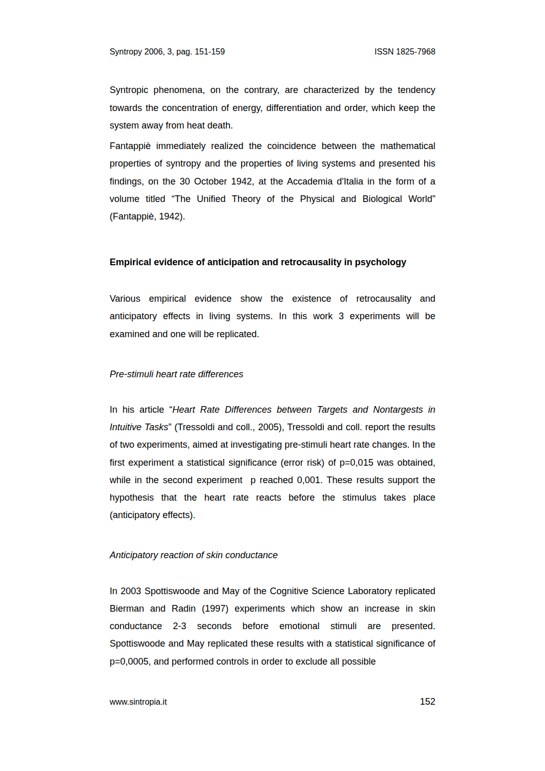Syntropy 2006, 3, pag. 151-159
ISSN 1825-7968
Syntropic phenomena, on the contrary, are characterized by the tendency towards the concentration of energy, differentiation and order, which keep the system away from heat death.
Fantappiè immediately realized the coincidence between the mathematical properties of syntropy and the properties of living systems and presented his findings, on the 30 October 1942, at the Accademia d'Italia in the form of a volume titled “The Unified Theory of the Physical and Biological World” (Fantappiè, 1942).
Empirical evidence of anticipation and retrocausality in psychology
Various empirical evidence show the existence of retrocausality and anticipatory effects in living systems. In this work 3 experiments will be examined and one will be replicated.
Pre-stimuli heart rate differences
In his article “Heart Rate Differences between Targets and Nontargests in Intuitive Tasks” (Tressoldi and coll., 2005), Tressoldi and coll. report the results of two experiments, aimed at investigating pre-stimuli heart rate changes. In the first experiment a statistical significance (error risk) of p=0,015 was obtained, while in the second experiment p reached 0,001. These results support the hypothesis that the heart rate reacts before the stimulus takes place (anticipatory effects).
Anticipatory reaction of skin conductance
In 2003 Spottiswoode and May of the Cognitive Science Laboratory replicated Bierman and Radin (1997) experiments which show an increase in skin conductance 2-3 seconds before emotional stimuli are presented. Spottiswoode and May replicated these results with a statistical significance of p=0,0005, and performed controls in order to exclude all possible
www.sintropia.it
152